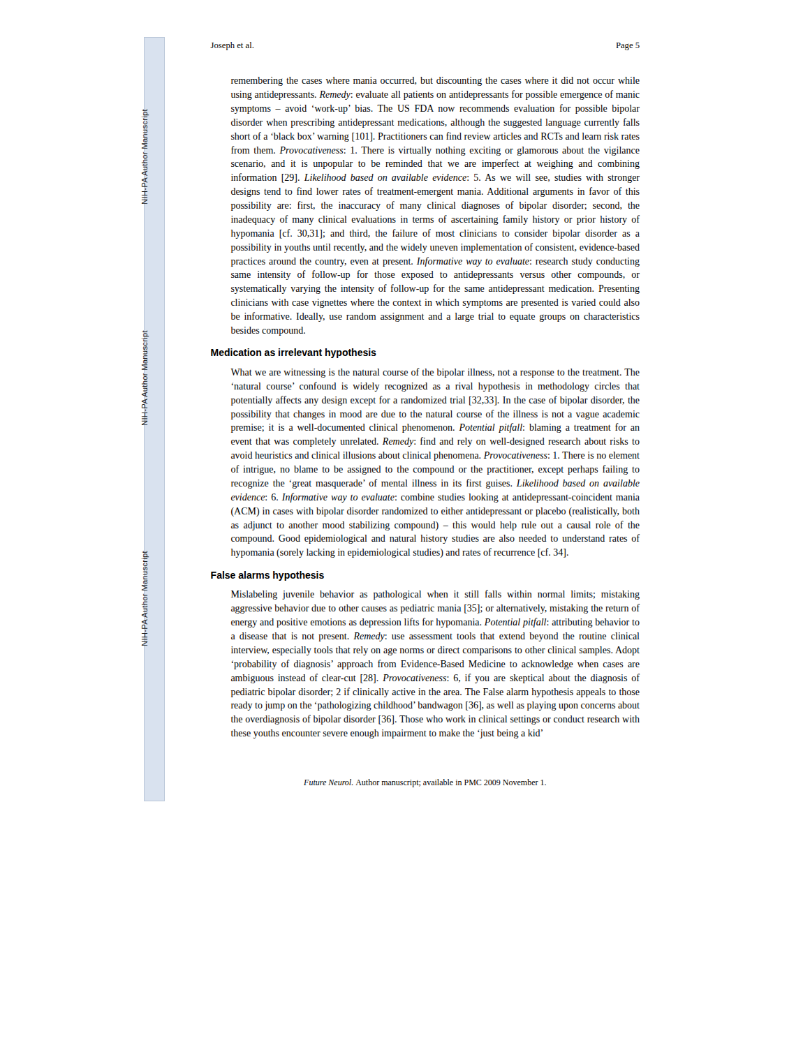NIH-PA Author Manuscript
NIH-PA Author Manuscript
NIH-PA Author Manuscript
Joseph et al.
Page 5
remembering the cases where mania occurred, but discounting the cases where it did not occur while using antidepressants. Remedy: evaluate all patients on antidepressants for possible emergence of manic symptoms – avoid ‘work-up’ bias. The US FDA now recommends evaluation for possible bipolar disorder when prescribing antidepressant medications, although the suggested language currently falls short of a ‘black box’ warning [101]. Practitioners can find review articles and RCTs and learn risk rates from them. Provocativeness: 1. There is virtually nothing exciting or glamorous about the vigilance scenario, and it is unpopular to be reminded that we are imperfect at weighing and combining information [29]. Likelihood based on available evidence: 5. As we will see, studies with stronger designs tend to find lower rates of treatment-emergent mania. Additional arguments in favor of this possibility are: first, the inaccuracy of many clinical diagnoses of bipolar disorder; second, the inadequacy of many clinical evaluations in terms of ascertaining family history or prior history of hypomania [cf. 30,31]; and third, the failure of most clinicians to consider bipolar disorder as a possibility in youths until recently, and the widely uneven implementation of consistent, evidence-based practices around the country, even at present. Informative way to evaluate: research study conducting same intensity of follow-up for those exposed to antidepressants versus other compounds, or systematically varying the intensity of follow-up for the same antidepressant medication. Presenting clinicians with case vignettes where the context in which symptoms are presented is varied could also be informative. Ideally, use random assignment and a large trial to equate groups on characteristics besides compound.
Medication as irrelevant hypothesis
What we are witnessing is the natural course of the bipolar illness, not a response to the treatment. The ‘natural course’ confound is widely recognized as a rival hypothesis in methodology circles that potentially affects any design except for a randomized trial [32,33]. In the case of bipolar disorder, the possibility that changes in mood are due to the natural course of the illness is not a vague academic premise; it is a well-documented clinical phenomenon. Potential pitfall: blaming a treatment for an event that was completely unrelated. Remedy: find and rely on well-designed research about risks to avoid heuristics and clinical illusions about clinical phenomena. Provocativeness: 1. There is no element of intrigue, no blame to be assigned to the compound or the practitioner, except perhaps failing to recognize the ‘great masquerade’ of mental illness in its first guises. Likelihood based on available evidence: 6. Informative way to evaluate: combine studies looking at antidepressant-coincident mania (ACM) in cases with bipolar disorder randomized to either antidepressant or placebo (realistically, both as adjunct to another mood stabilizing compound) – this would help rule out a causal role of the compound. Good epidemiological and natural history studies are also needed to understand rates of hypomania (sorely lacking in epidemiological studies) and rates of recurrence [cf. 34].
False alarms hypothesis
Mislabeling juvenile behavior as pathological when it still falls within normal limits; mistaking aggressive behavior due to other causes as pediatric mania [35]; or alternatively, mistaking the return of energy and positive emotions as depression lifts for hypomania. Potential pitfall: attributing behavior to a disease that is not present. Remedy: use assessment tools that extend beyond the routine clinical interview, especially tools that rely on age norms or direct comparisons to other clinical samples. Adopt ‘probability of diagnosis’ approach from Evidence-Based Medicine to acknowledge when cases are ambiguous instead of clear-cut [28]. Provocativeness: 6, if you are skeptical about the diagnosis of pediatric bipolar disorder; 2 if clinically active in the area. The False alarm hypothesis appeals to those ready to jump on the ‘pathologizing childhood’ bandwagon [36], as well as playing upon concerns about the overdiagnosis of bipolar disorder [36]. Those who work in clinical settings or conduct research with these youths encounter severe enough impairment to make the ‘just being a kid’
Future Neurol. Author manuscript; available in PMC 2009 November 1.